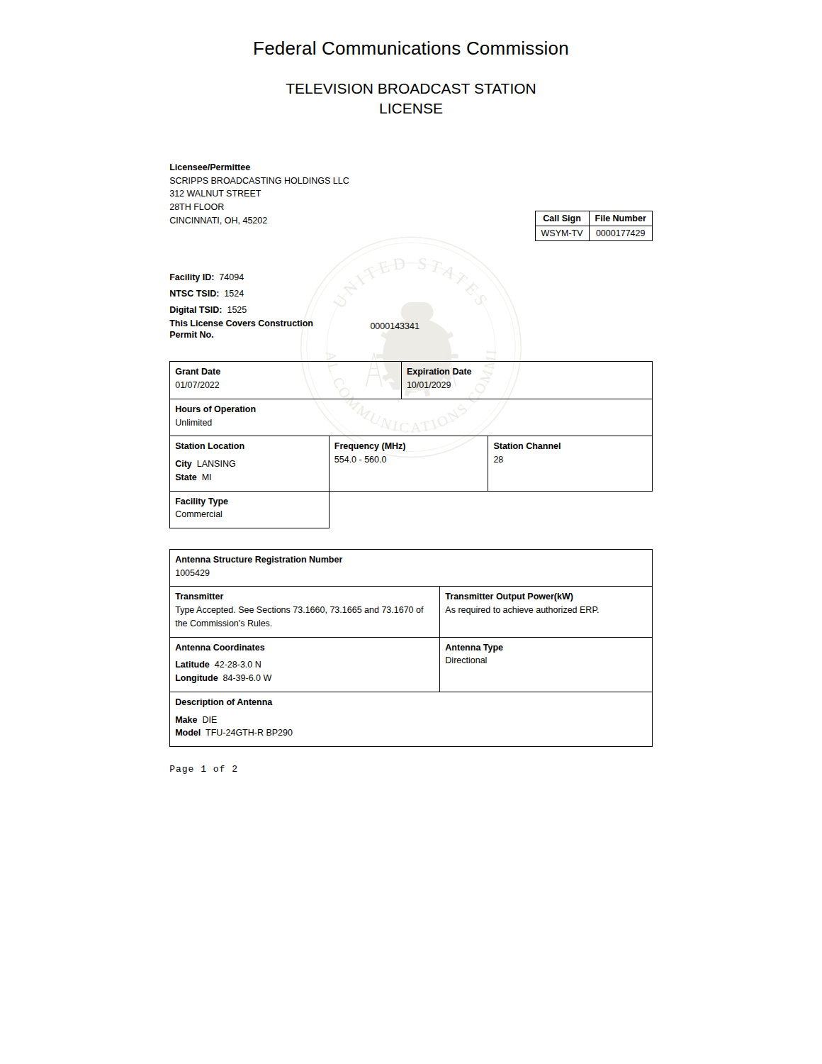UNITED STATES FEDERAL COMMUNICATIONS COMMISSION
Federal Communications Commission
TELEVISION BROADCAST STATION
LICENSE
Licensee/Permittee
SCRIPPS BROADCASTING HOLDINGS LLC
312 WALNUT STREET
28TH FLOOR
CINCINNATI, OH, 45202
| Call Sign | File Number |
| --- | --- |
| WSYM-TV | 0000177429 |
Facility ID: 74094 NTSC TSID: 1524 Digital TSID: 1525
This License Covers Construction Permit No. 0000143341
| Grant Date 01/07/2022 | Expiration Date 10/01/2029 |
| Hours of Operation Unlimited |
| Station Location City LANSING State MI | Frequency (MHz) 554.0 - 560.0 | Station Channel 28 |
| Facility Type Commercial | |
| Antenna Structure Registration Number 1005429 |
| Transmitter Type Accepted. See Sections 73.1660, 73.1665 and 73.1670 of the Commission's Rules. | Transmitter Output Power(kW) As required to achieve authorized ERP. |
| Antenna Coordinates Latitude 42-28-3.0 N Longitude 84-39-6.0 W | Antenna Type Directional |
| Description of Antenna Make DIE Model TFU-24GTH-R BP290 |
Page 1 of 2